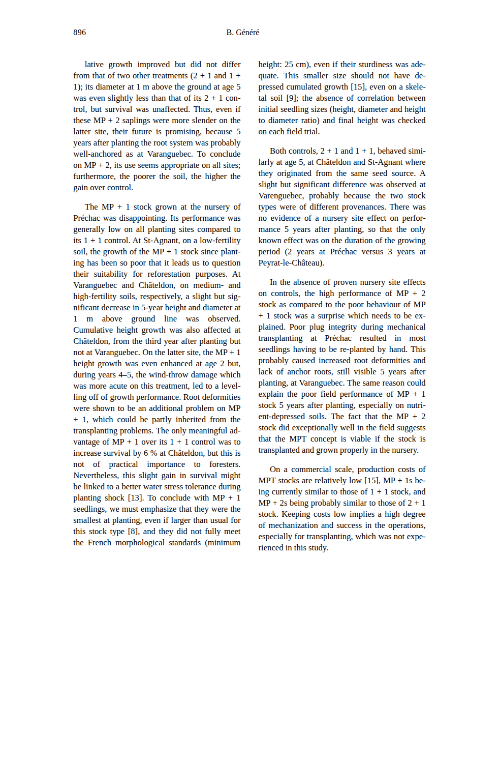896 B. Généré
lative growth improved but did not differ from that of two other treatments (2 + 1 and 1 + 1); its diameter at 1 m above the ground at age 5 was even slightly less than that of its 2 + 1 control, but survival was unaffected. Thus, even if these MP + 2 saplings were more slender on the latter site, their future is promising, because 5 years after planting the root system was probably well-anchored as at Varanguebec. To conclude on MP + 2, its use seems appropriate on all sites; furthermore, the poorer the soil, the higher the gain over control.
The MP + 1 stock grown at the nursery of Préchac was disappointing. Its performance was generally low on all planting sites compared to its 1 + 1 control. At St-Agnant, on a low-fertility soil, the growth of the MP + 1 stock since planting has been so poor that it leads us to question their suitability for reforestation purposes. At Varanguebec and Châteldon, on medium- and high-fertility soils, respectively, a slight but significant decrease in 5-year height and diameter at 1 m above ground line was observed. Cumulative height growth was also affected at Châteldon, from the third year after planting but not at Varanguebec. On the latter site, the MP + 1 height growth was even enhanced at age 2 but, during years 4–5, the wind-throw damage which was more acute on this treatment, led to a levelling off of growth performance. Root deformities were shown to be an additional problem on MP + 1, which could be partly inherited from the transplanting problems. The only meaningful advantage of MP + 1 over its 1 + 1 control was to increase survival by 6 % at Châteldon, but this is not of practical importance to foresters. Nevertheless, this slight gain in survival might be linked to a better water stress tolerance during planting shock [13]. To conclude with MP + 1 seedlings, we must emphasize that they were the smallest at planting, even if larger than usual for this stock type [8], and they did not fully meet the French morphological standards (minimum height: 25 cm), even if their sturdiness was adequate. This smaller size should not have depressed cumulated growth [15], even on a skeletal soil [9]; the absence of correlation between initial seedling sizes (height, diameter and height to diameter ratio) and final height was checked on each field trial.
Both controls, 2 + 1 and 1 + 1, behaved similarly at age 5, at Châteldon and St-Agnant where they originated from the same seed source. A slight but significant difference was observed at Varenguebec, probably because the two stock types were of different provenances. There was no evidence of a nursery site effect on performance 5 years after planting, so that the only known effect was on the duration of the growing period (2 years at Préchac versus 3 years at Peyrat-le-Château).
In the absence of proven nursery site effects on controls, the high performance of MP + 2 stock as compared to the poor behaviour of MP + 1 stock was a surprise which needs to be explained. Poor plug integrity during mechanical transplanting at Préchac resulted in most seedlings having to be re-planted by hand. This probably caused increased root deformities and lack of anchor roots, still visible 5 years after planting, at Varanguebec. The same reason could explain the poor field performance of MP + 1 stock 5 years after planting, especially on nutrient-depressed soils. The fact that the MP + 2 stock did exceptionally well in the field suggests that the MPT concept is viable if the stock is transplanted and grown properly in the nursery.
On a commercial scale, production costs of MPT stocks are relatively low [15], MP + 1s being currently similar to those of 1 + 1 stock, and MP + 2s being probably similar to those of 2 + 1 stock. Keeping costs low implies a high degree of mechanization and success in the operations, especially for transplanting, which was not experienced in this study.